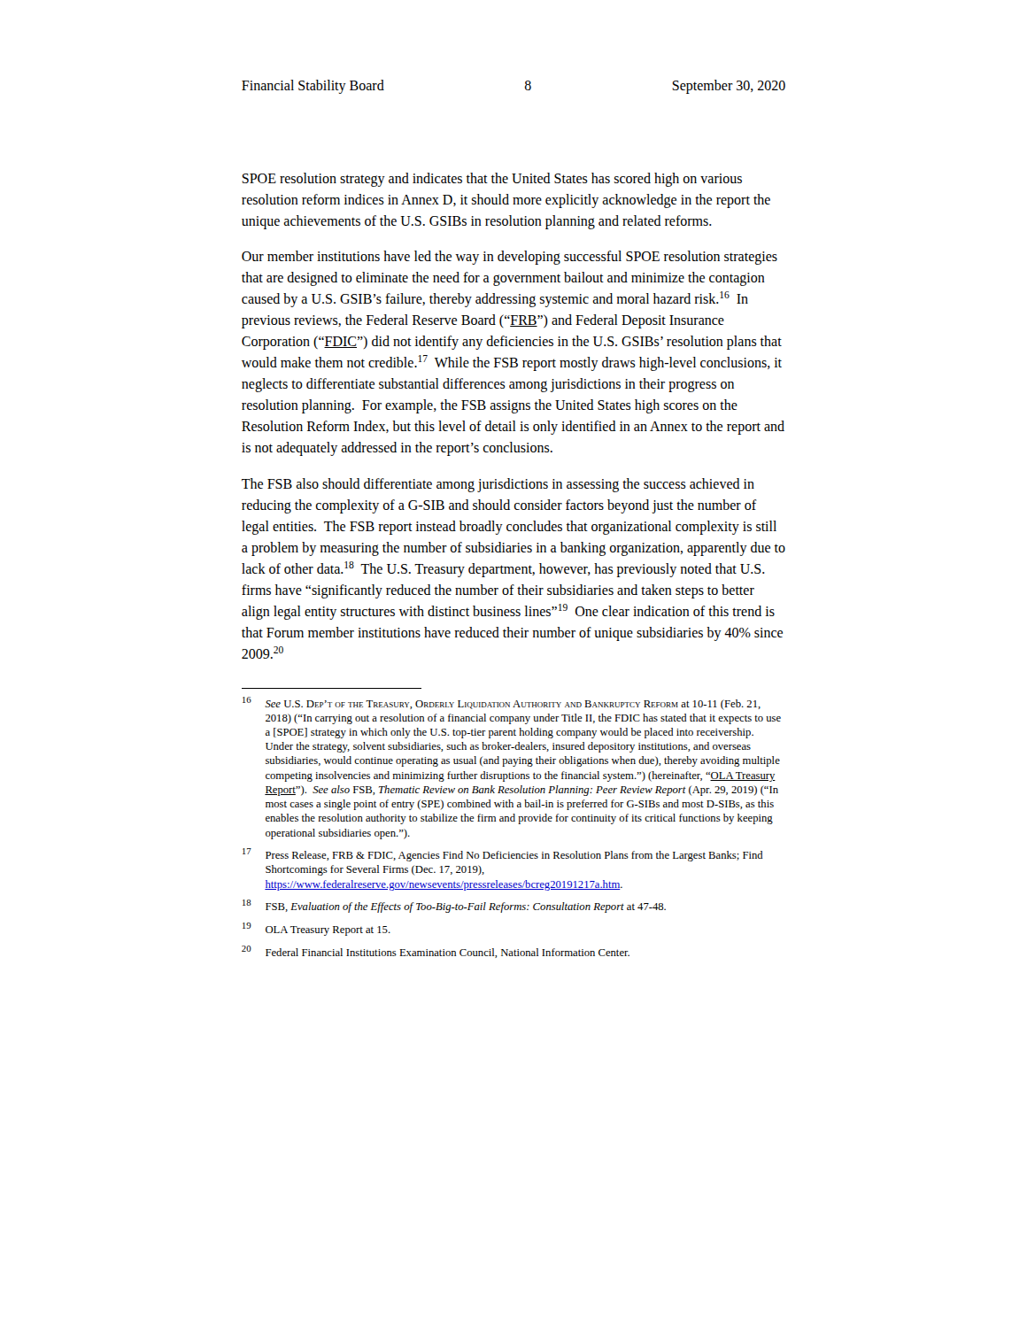Financial Stability Board
8
September 30, 2020
SPOE resolution strategy and indicates that the United States has scored high on various resolution reform indices in Annex D, it should more explicitly acknowledge in the report the unique achievements of the U.S. GSIBs in resolution planning and related reforms.
Our member institutions have led the way in developing successful SPOE resolution strategies that are designed to eliminate the need for a government bailout and minimize the contagion caused by a U.S. GSIB’s failure, thereby addressing systemic and moral hazard risk.16 In previous reviews, the Federal Reserve Board (“FRB”) and Federal Deposit Insurance Corporation (“FDIC”) did not identify any deficiencies in the U.S. GSIBs’ resolution plans that would make them not credible.17 While the FSB report mostly draws high-level conclusions, it neglects to differentiate substantial differences among jurisdictions in their progress on resolution planning. For example, the FSB assigns the United States high scores on the Resolution Reform Index, but this level of detail is only identified in an Annex to the report and is not adequately addressed in the report’s conclusions.
The FSB also should differentiate among jurisdictions in assessing the success achieved in reducing the complexity of a G-SIB and should consider factors beyond just the number of legal entities. The FSB report instead broadly concludes that organizational complexity is still a problem by measuring the number of subsidiaries in a banking organization, apparently due to lack of other data.18 The U.S. Treasury department, however, has previously noted that U.S. firms have “significantly reduced the number of their subsidiaries and taken steps to better align legal entity structures with distinct business lines”19 One clear indication of this trend is that Forum member institutions have reduced their number of unique subsidiaries by 40% since 2009.20
16
See U.S. Dep’t of the Treasury, Orderly Liquidation Authority and Bankruptcy Reform at 10-11 (Feb. 21, 2018) (“In carrying out a resolution of a financial company under Title II, the FDIC has stated that it expects to use a [SPOE] strategy in which only the U.S. top-tier parent holding company would be placed into receivership. Under the strategy, solvent subsidiaries, such as broker-dealers, insured depository institutions, and overseas subsidiaries, would continue operating as usual (and paying their obligations when due), thereby avoiding multiple competing insolvencies and minimizing further disruptions to the financial system.”) (hereinafter, “OLA Treasury Report”). See also FSB, Thematic Review on Bank Resolution Planning: Peer Review Report (Apr. 29, 2019) (“In most cases a single point of entry (SPE) combined with a bail-in is preferred for G-SIBs and most D-SIBs, as this enables the resolution authority to stabilize the firm and provide for continuity of its critical functions by keeping operational subsidiaries open.”).
17
Press Release, FRB & FDIC, Agencies Find No Deficiencies in Resolution Plans from the Largest Banks; Find Shortcomings for Several Firms (Dec. 17, 2019), https://www.federalreserve.gov/newsevents/pressreleases/bcreg20191217a.htm.
18
FSB, Evaluation of the Effects of Too-Big-to-Fail Reforms: Consultation Report at 47-48.
19
OLA Treasury Report at 15.
20
Federal Financial Institutions Examination Council, National Information Center.